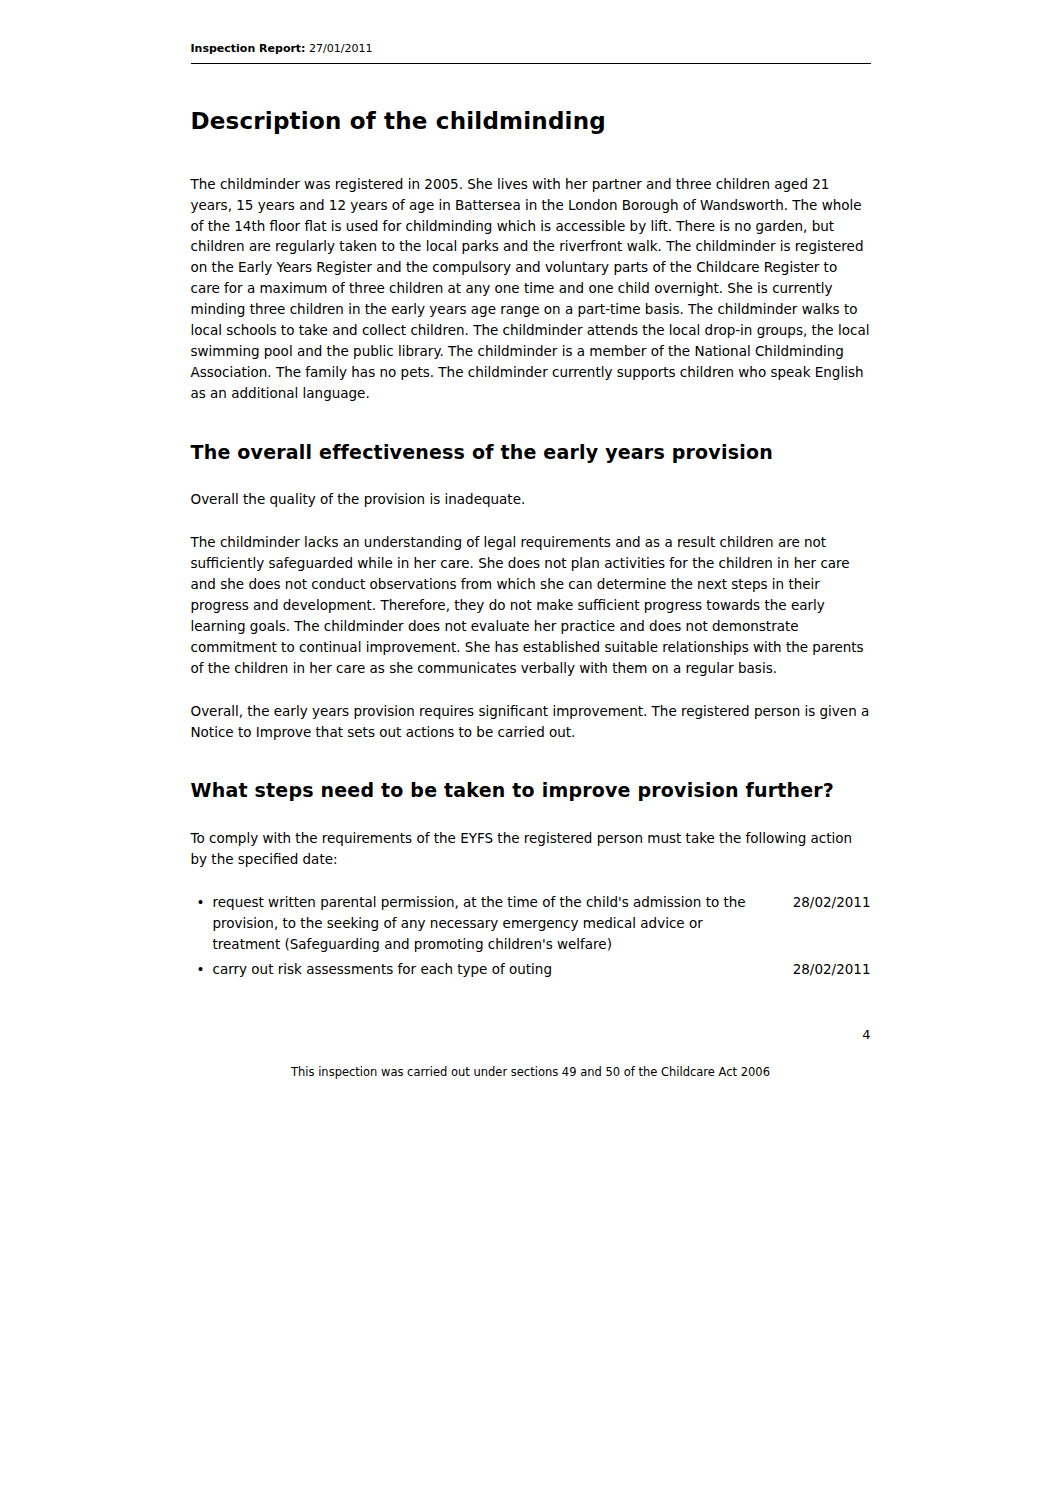Inspection Report: 27/01/2011
Description of the childminding
The childminder was registered in 2005. She lives with her partner and three children aged 21 years, 15 years and 12 years of age in Battersea in the London Borough of Wandsworth. The whole of the 14th floor flat is used for childminding which is accessible by lift. There is no garden, but children are regularly taken to the local parks and the riverfront walk. The childminder is registered on the Early Years Register and the compulsory and voluntary parts of the Childcare Register to care for a maximum of three children at any one time and one child overnight. She is currently minding three children in the early years age range on a part-time basis. The childminder walks to local schools to take and collect children. The childminder attends the local drop-in groups, the local swimming pool and the public library. The childminder is a member of the National Childminding Association. The family has no pets. The childminder currently supports children who speak English as an additional language.
The overall effectiveness of the early years provision
Overall the quality of the provision is inadequate.
The childminder lacks an understanding of legal requirements and as a result children are not sufficiently safeguarded while in her care. She does not plan activities for the children in her care and she does not conduct observations from which she can determine the next steps in their progress and development. Therefore, they do not make sufficient progress towards the early learning goals. The childminder does not evaluate her practice and does not demonstrate commitment to continual improvement. She has established suitable relationships with the parents of the children in her care as she communicates verbally with them on a regular basis.
Overall, the early years provision requires significant improvement. The registered person is given a Notice to Improve that sets out actions to be carried out.
What steps need to be taken to improve provision further?
To comply with the requirements of the EYFS the registered person must take the following action by the specified date:
request written parental permission, at the time of the child's admission to the provision, to the seeking of any necessary emergency medical advice or treatment (Safeguarding and promoting children's welfare)
28/02/2011
carry out risk assessments for each type of outing
28/02/2011
4
This inspection was carried out under sections 49 and 50 of the Childcare Act 2006